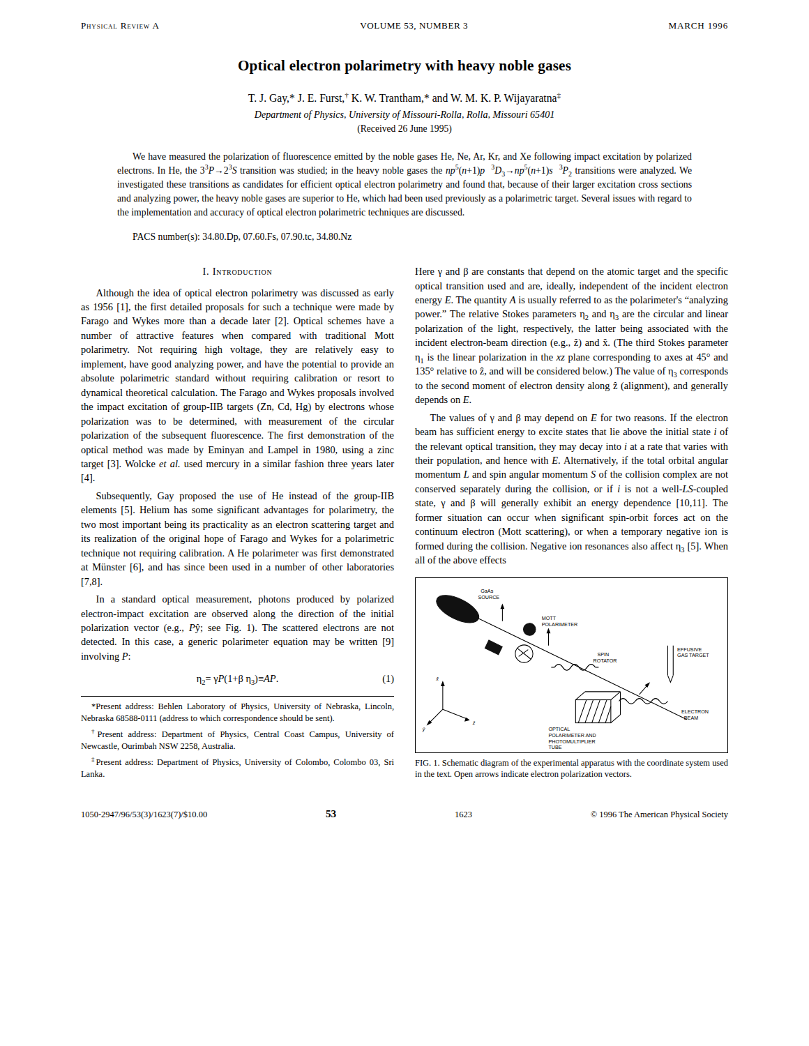Physical Review A
VOLUME 53, NUMBER 3
MARCH 1996
Optical electron polarimetry with heavy noble gases
T. J. Gay,* J. E. Furst,† K. W. Trantham,* and W. M. K. P. Wijayaratna‡
Department of Physics, University of Missouri-Rolla, Rolla, Missouri 65401
(Received 26 June 1995)
We have measured the polarization of fluorescence emitted by the noble gases He, Ne, Ar, Kr, and Xe following impact excitation by polarized electrons. In He, the 33P→23S transition was studied; in the heavy noble gases the np5(n+1)p 3D3→np5(n+1)s 3P2 transitions were analyzed. We investigated these transitions as candidates for efficient optical electron polarimetry and found that, because of their larger excitation cross sections and analyzing power, the heavy noble gases are superior to He, which had been used previously as a polarimetric target. Several issues with regard to the implementation and accuracy of optical electron polarimetric techniques are discussed.
PACS number(s): 34.80.Dp, 07.60.Fs, 07.90.tc, 34.80.Nz
I. Introduction
Although the idea of optical electron polarimetry was discussed as early as 1956 [1], the first detailed proposals for such a technique were made by Farago and Wykes more than a decade later [2]. Optical schemes have a number of attractive features when compared with traditional Mott polarimetry. Not requiring high voltage, they are relatively easy to implement, have good analyzing power, and have the potential to provide an absolute polarimetric standard without requiring calibration or resort to dynamical theoretical calculation. The Farago and Wykes proposals involved the impact excitation of group-IIB targets (Zn, Cd, Hg) by electrons whose polarization was to be determined, with measurement of the circular polarization of the subsequent fluorescence. The first demonstration of the optical method was made by Eminyan and Lampel in 1980, using a zinc target [3]. Wolcke et al. used mercury in a similar fashion three years later [4].
Subsequently, Gay proposed the use of He instead of the group-IIB elements [5]. Helium has some significant advantages for polarimetry, the two most important being its practicality as an electron scattering target and its realization of the original hope of Farago and Wykes for a polarimetric technique not requiring calibration. A He polarimeter was first demonstrated at Münster [6], and has since been used in a number of other laboratories [7,8].
In a standard optical measurement, photons produced by polarized electron-impact excitation are observed along the direction of the initial polarization vector (e.g., Pŷ; see Fig. 1). The scattered electrons are not detected. In this case, a generic polarimeter equation may be written [9] involving P:
η2= γP(1+β η3)≡AP. (1)
*Present address: Behlen Laboratory of Physics, University of Nebraska, Lincoln, Nebraska 68588-0111 (address to which correspondence should be sent).
†Present address: Department of Physics, Central Coast Campus, University of Newcastle, Ourimbah NSW 2258, Australia.
‡Present address: Department of Physics, University of Colombo, Colombo 03, Sri Lanka.
Here γ and β are constants that depend on the atomic target and the specific optical transition used and are, ideally, independent of the incident electron energy E. The quantity A is usually referred to as the polarimeter's “analyzing power.” The relative Stokes parameters η2 and η3 are the circular and linear polarization of the light, respectively, the latter being associated with the incident electron-beam direction (e.g., ẑ) and x̂. (The third Stokes parameter η1 is the linear polarization in the xz plane corresponding to axes at 45° and 135° relative to ẑ, and will be considered below.) The value of η3 corresponds to the second moment of electron density along ẑ (alignment), and generally depends on E.
The values of γ and β may depend on E for two reasons. If the electron beam has sufficient energy to excite states that lie above the initial state i of the relevant optical transition, they may decay into i at a rate that varies with their population, and hence with E. Alternatively, if the total orbital angular momentum L and spin angular momentum S of the collision complex are not conserved separately during the collision, or if i is not a well-LS-coupled state, γ and β will generally exhibit an energy dependence [10,11]. The former situation can occur when significant spin-orbit forces act on the continuum electron (Mott scattering), or when a temporary negative ion is formed during the collision. Negative ion resonances also affect η3 [5]. When all of the above effects
GaAs SOURCE MOTT POLARIMETER SPIN ROTATOR EFFUSIVE GAS TARGET ELECTRON BEAM OPTICAL POLARIMETER AND PHOTOMULTIPLIER TUBE x̂ ŷ ẑ
FIG. 1. Schematic diagram of the experimental apparatus with the coordinate system used in the text. Open arrows indicate electron polarization vectors.
1050-2947/96/53(3)/1623(7)/$10.00
53
1623
© 1996 The American Physical Society